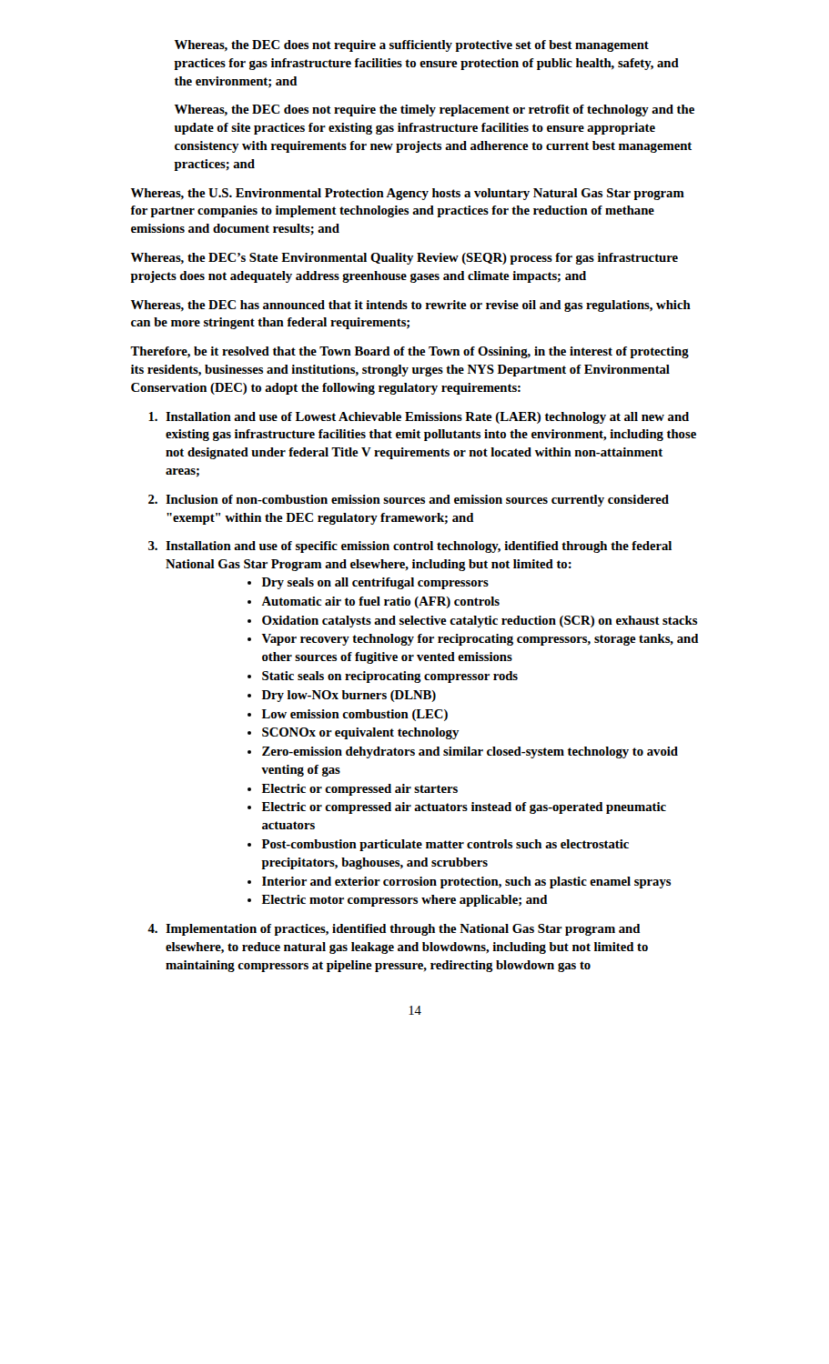Whereas, the DEC does not require a sufficiently protective set of best management practices for gas infrastructure facilities to ensure protection of public health, safety, and the environment; and
Whereas, the DEC does not require the timely replacement or retrofit of technology and the update of site practices for existing gas infrastructure facilities to ensure appropriate consistency with requirements for new projects and adherence to current best management practices; and
Whereas, the U.S. Environmental Protection Agency hosts a voluntary Natural Gas Star program for partner companies to implement technologies and practices for the reduction of methane emissions and document results; and
Whereas, the DEC’s State Environmental Quality Review (SEQR) process for gas infrastructure projects does not adequately address greenhouse gases and climate impacts; and
Whereas, the DEC has announced that it intends to rewrite or revise oil and gas regulations, which can be more stringent than federal requirements;
Therefore, be it resolved that the Town Board of the Town of Ossining, in the interest of protecting its residents, businesses and institutions, strongly urges the NYS Department of Environmental Conservation (DEC) to adopt the following regulatory requirements:
Installation and use of Lowest Achievable Emissions Rate (LAER) technology at all new and existing gas infrastructure facilities that emit pollutants into the environment, including those not designated under federal Title V requirements or not located within non-attainment areas;
Inclusion of non-combustion emission sources and emission sources currently considered "exempt" within the DEC regulatory framework; and
Installation and use of specific emission control technology, identified through the federal National Gas Star Program and elsewhere, including but not limited to:
Dry seals on all centrifugal compressors
Automatic air to fuel ratio (AFR) controls
Oxidation catalysts and selective catalytic reduction (SCR) on exhaust stacks
Vapor recovery technology for reciprocating compressors, storage tanks, and other sources of fugitive or vented emissions
Static seals on reciprocating compressor rods
Dry low-NOx burners (DLNB)
Low emission combustion (LEC)
SCONOx or equivalent technology
Zero-emission dehydrators and similar closed-system technology to avoid venting of gas
Electric or compressed air starters
Electric or compressed air actuators instead of gas-operated pneumatic actuators
Post-combustion particulate matter controls such as electrostatic precipitators, baghouses, and scrubbers
Interior and exterior corrosion protection, such as plastic enamel sprays
Electric motor compressors where applicable; and
Implementation of practices, identified through the National Gas Star program and elsewhere, to reduce natural gas leakage and blowdowns, including but not limited to maintaining compressors at pipeline pressure, redirecting blowdown gas to
14